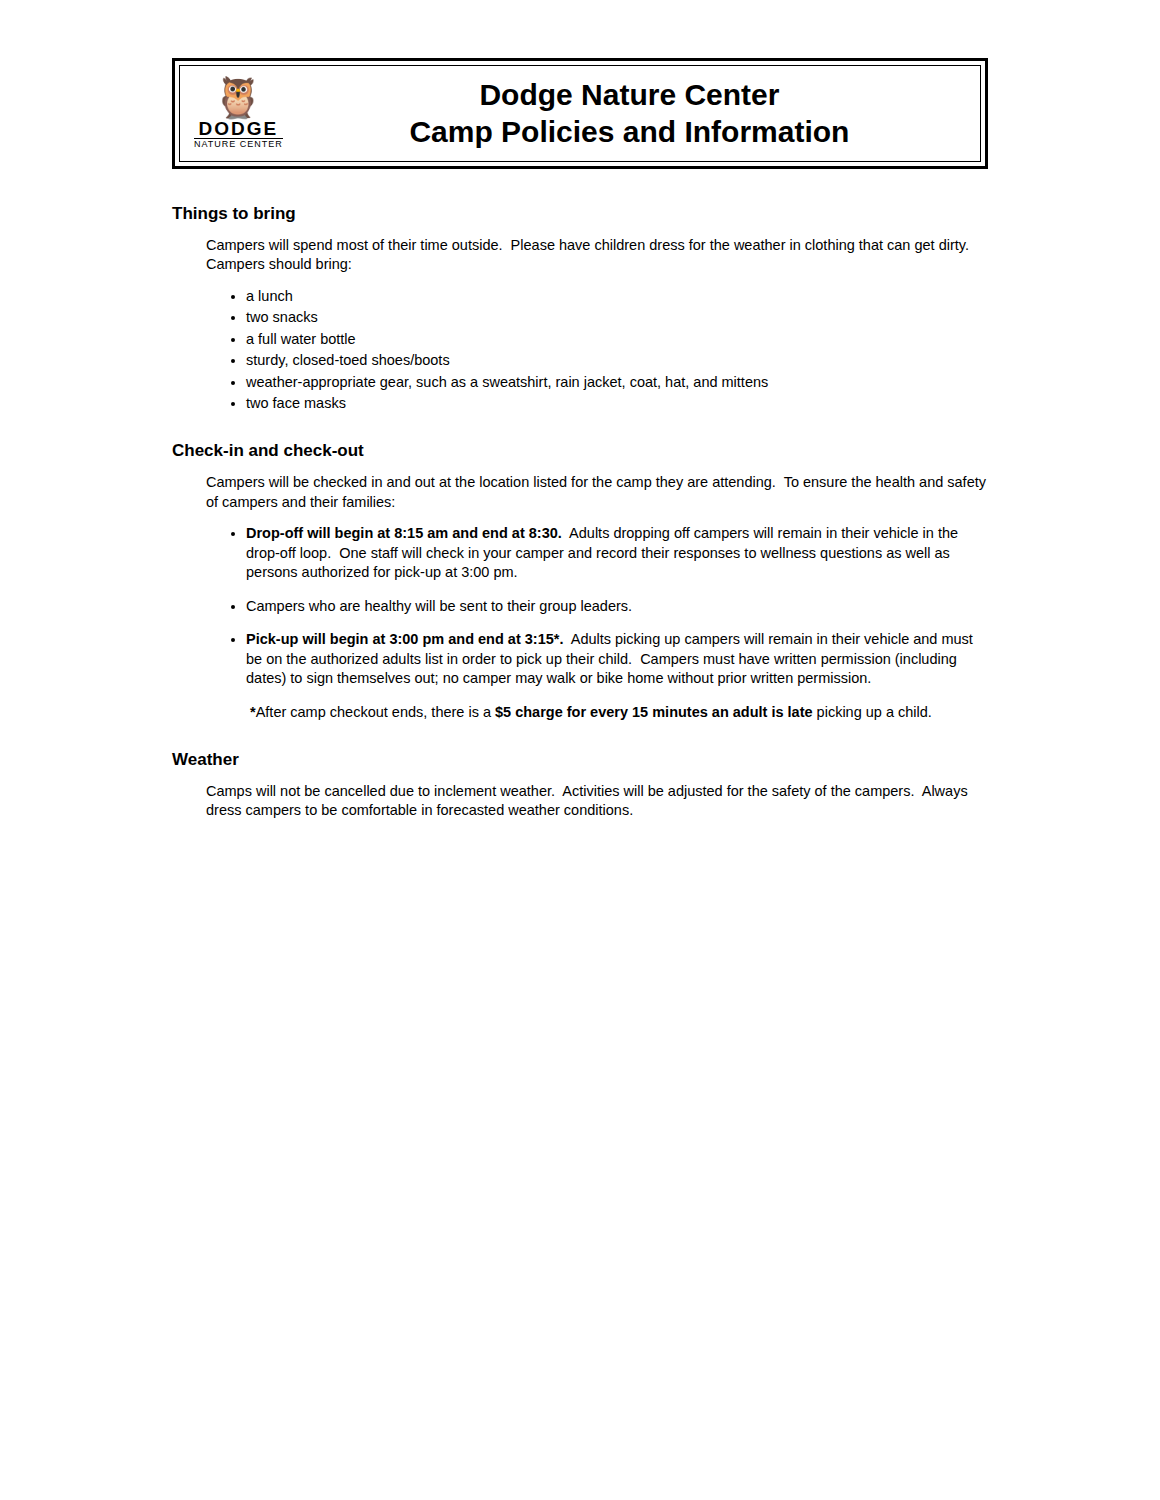🦉 DODGE NATURE CENTER
Dodge Nature Center
Camp Policies and Information
Things to bring
Campers will spend most of their time outside. Please have children dress for the weather in clothing that can get dirty. Campers should bring:
a lunch
two snacks
a full water bottle
sturdy, closed-toed shoes/boots
weather-appropriate gear, such as a sweatshirt, rain jacket, coat, hat, and mittens
two face masks
Check-in and check-out
Campers will be checked in and out at the location listed for the camp they are attending. To ensure the health and safety of campers and their families:
Drop-off will begin at 8:15 am and end at 8:30. Adults dropping off campers will remain in their vehicle in the drop-off loop. One staff will check in your camper and record their responses to wellness questions as well as persons authorized for pick-up at 3:00 pm.
Campers who are healthy will be sent to their group leaders.
Pick-up will begin at 3:00 pm and end at 3:15*. Adults picking up campers will remain in their vehicle and must be on the authorized adults list in order to pick up their child. Campers must have written permission (including dates) to sign themselves out; no camper may walk or bike home without prior written permission.
*After camp checkout ends, there is a $5 charge for every 15 minutes an adult is late picking up a child.
Weather
Camps will not be cancelled due to inclement weather. Activities will be adjusted for the safety of the campers. Always dress campers to be comfortable in forecasted weather conditions.